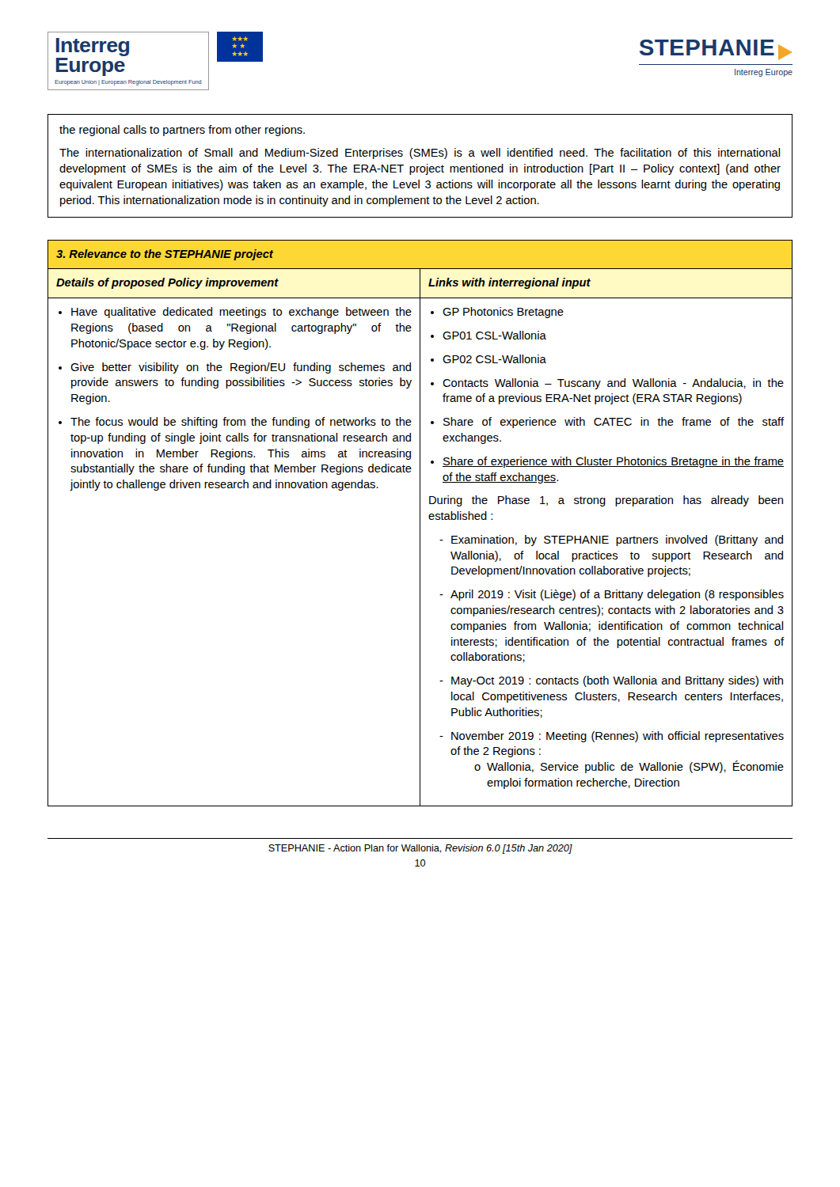Interreg
Europe
European Union | European Regional Development Fund
★★★
★ ★
★★★
STEPHANIE
Interreg Europe
the regional calls to partners from other regions.
The internationalization of Small and Medium-Sized Enterprises (SMEs) is a well identified need. The facilitation of this international development of SMEs is the aim of the Level 3. The ERA-NET project mentioned in introduction [Part II – Policy context] (and other equivalent European initiatives) was taken as an example, the Level 3 actions will incorporate all the lessons learnt during the operating period. This internationalization mode is in continuity and in complement to the Level 2 action.
| 3. Relevance to the STEPHANIE project |
| Details of proposed Policy improvement | Links with interregional input |
| Have qualitative dedicated meetings to exchange between the Regions (based on a "Regional cartography" of the Photonic/Space sector e.g. by Region). Give better visibility on the Region/EU funding schemes and provide answers to funding possibilities -> Success stories by Region. The focus would be shifting from the funding of networks to the top-up funding of single joint calls for transnational research and innovation in Member Regions. This aims at increasing substantially the share of funding that Member Regions dedicate jointly to challenge driven research and innovation agendas. | GP Photonics Bretagne GP01 CSL-Wallonia GP02 CSL-Wallonia Contacts Wallonia – Tuscany and Wallonia - Andalucia, in the frame of a previous ERA-Net project (ERA STAR Regions) Share of experience with CATEC in the frame of the staff exchanges. Share of experience with Cluster Photonics Bretagne in the frame of the staff exchanges . During the Phase 1, a strong preparation has already been established : Examination, by STEPHANIE partners involved (Brittany and Wallonia), of local practices to support Research and Development/Innovation collaborative projects; April 2019 : Visit (Liège) of a Brittany delegation (8 responsibles companies/research centres); contacts with 2 laboratories and 3 companies from Wallonia; identification of common technical interests; identification of the potential contractual frames of collaborations; May-Oct 2019 : contacts (both Wallonia and Brittany sides) with local Competitiveness Clusters, Research centers Interfaces, Public Authorities; November 2019 : Meeting (Rennes) with official representatives of the 2 Regions : Wallonia, Service public de Wallonie (SPW), Économie emploi formation recherche, Direction |
STEPHANIE - Action Plan for Wallonia, Revision 6.0 [15th Jan 2020]
10